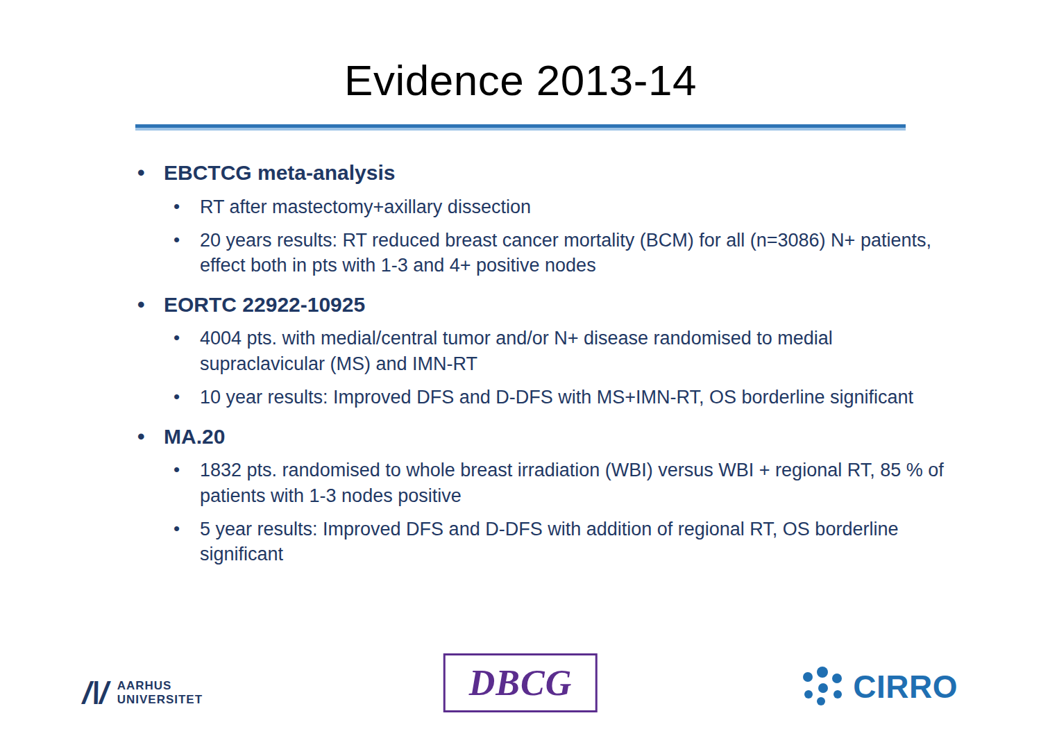Evidence 2013-14
EBCTCG meta-analysis
RT after mastectomy+axillary dissection
20 years results: RT reduced breast cancer mortality (BCM) for all (n=3086) N+ patients, effect both in pts with 1-3 and 4+ positive nodes
EORTC 22922-10925
4004 pts. with medial/central tumor and/or N+ disease randomised to medial supraclavicular (MS) and IMN-RT
10 year results: Improved DFS and D-DFS with MS+IMN-RT, OS borderline significant
MA.20
1832 pts. randomised to whole breast irradiation (WBI) versus WBI + regional RT, 85 % of patients with 1-3 nodes positive
5 year results: Improved DFS and D-DFS with addition of regional RT, OS borderline significant
/\/
AARHUS
UNIVERSITET
DBCG
CIRRO